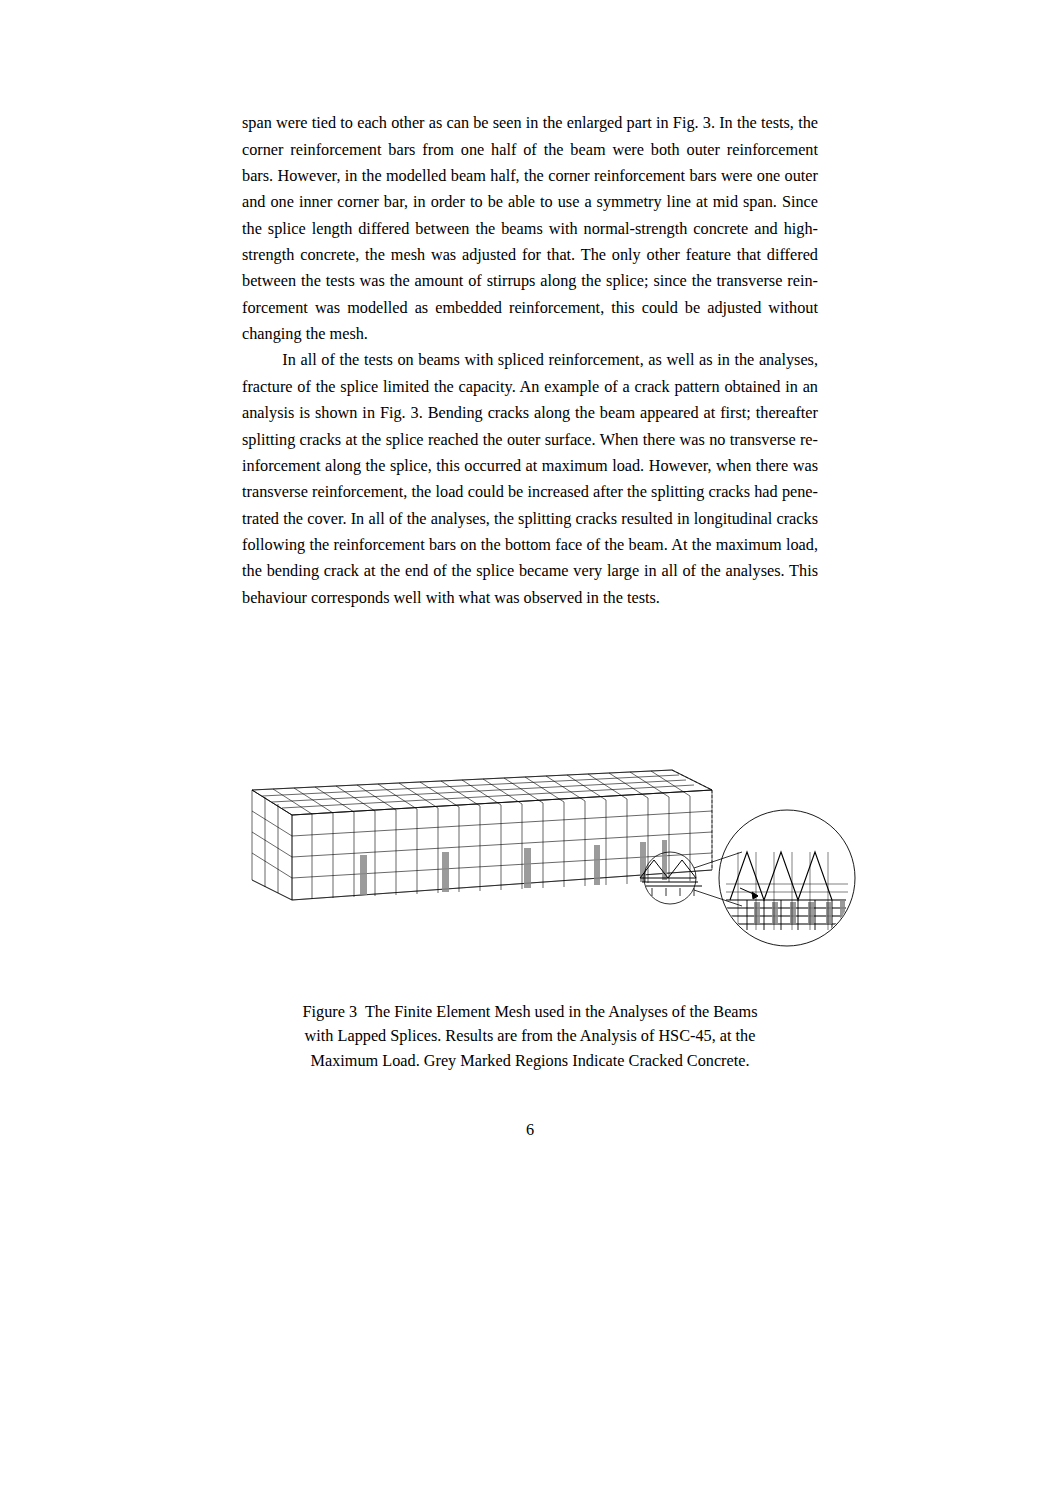span were tied to each other as can be seen in the enlarged part in Fig. 3. In the tests, the corner reinforcement bars from one half of the beam were both outer reinforcement bars. However, in the modelled beam half, the corner reinforcement bars were one outer and one inner corner bar, in order to be able to use a symmetry line at mid span. Since the splice length differed between the beams with normal-strength concrete and high-strength concrete, the mesh was adjusted for that. The only other feature that differed between the tests was the amount of stirrups along the splice; since the transverse reinforcement was modelled as embedded reinforcement, this could be adjusted without changing the mesh.
In all of the tests on beams with spliced reinforcement, as well as in the analyses, fracture of the splice limited the capacity. An example of a crack pattern obtained in an analysis is shown in Fig. 3. Bending cracks along the beam appeared at first; thereafter splitting cracks at the splice reached the outer surface. When there was no transverse reinforcement along the splice, this occurred at maximum load. However, when there was transverse reinforcement, the load could be increased after the splitting cracks had penetrated the cover. In all of the analyses, the splitting cracks resulted in longitudinal cracks following the reinforcement bars on the bottom face of the beam. At the maximum load, the bending crack at the end of the splice became very large in all of the analyses. This behaviour corresponds well with what was observed in the tests.
Figure 3 The Finite Element Mesh used in the Analyses of the Beams with Lapped Splices. Results are from the Analysis of HSC-45, at the Maximum Load. Grey Marked Regions Indicate Cracked Concrete.
6